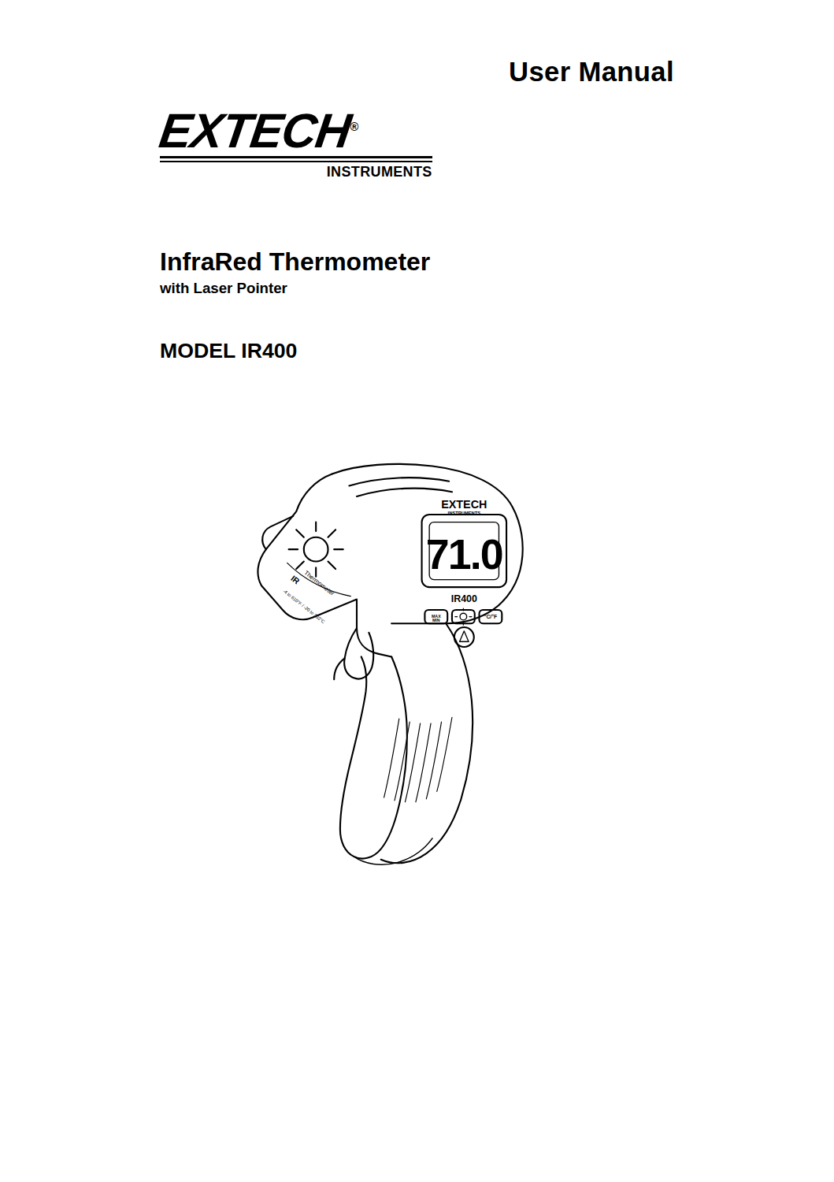User Manual
EXTECH®
INSTRUMENTS
InfraRed Thermometer
with Laser Pointer
MODEL IR400
IR Thermometer -4 to 610°F / -20 to 332°C EXTECH INSTRUMENTS 71.0 IR400 MAX MIN °C/°F